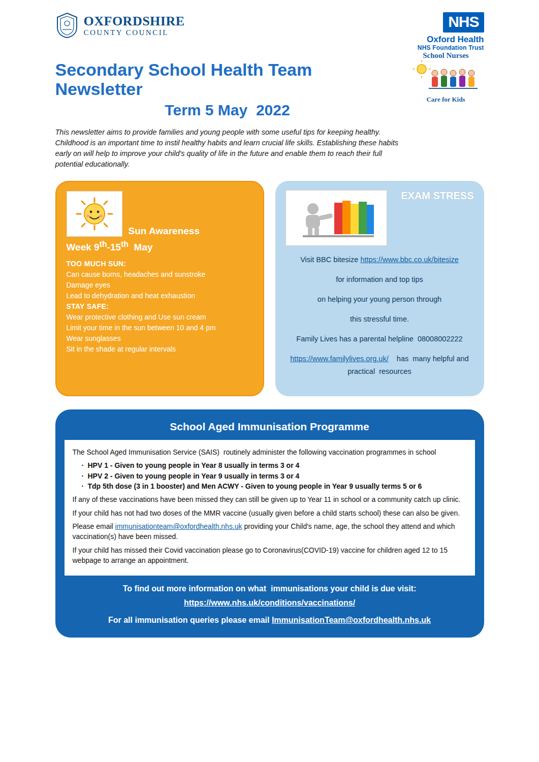OXFORDSHIRE
COUNTY COUNCIL
NHS
Oxford Health NHS Foundation Trust
Secondary School Health Team Newsletter
Term 5 May 2022
School Nurses
Care for Kids
This newsletter aims to provide families and young people with some useful tips for keeping healthy. Childhood is an important time to instil healthy habits and learn crucial life skills. Establishing these habits early on will help to improve your child's quality of life in the future and enable them to reach their full potential educationally.
Sun Awareness
Week 9th-15th May
TOO MUCH SUN:
Can cause burns, headaches and sunstroke
Damage eyes
Lead to dehydration and heat exhaustion
STAY SAFE:
Wear protective clothing and Use sun cream
Limit your time in the sun between 10 and 4 pm
Wear sunglasses
Sit in the shade at regular intervals
EXAM STRESS
Visit BBC bitesize https://www.bbc.co.uk/bitesize
for information and top tips
on helping your young person through
this stressful time.
Family Lives has a parental helpline 08008002222
https://www.familylives.org.uk/ has many helpful and practical resources
School Aged Immunisation Programme
The School Aged Immunisation Service (SAIS) routinely administer the following vaccination programmes in school
HPV 1 - Given to young people in Year 8 usually in terms 3 or 4
HPV 2 - Given to young people in Year 9 usually in terms 3 or 4
Tdp 5th dose (3 in 1 booster) and Men ACWY - Given to young people in Year 9 usually terms 5 or 6
If any of these vaccinations have been missed they can still be given up to Year 11 in school or a community catch up clinic.
If your child has not had two doses of the MMR vaccine (usually given before a child starts school) these can also be given.
Please email immunisationteam@oxfordhealth.nhs.uk providing your Child's name, age, the school they attend and which vaccination(s) have been missed.
If your child has missed their Covid vaccination please go to Coronavirus(COVID-19) vaccine for children aged 12 to 15 webpage to arrange an appointment.
To find out more information on what immunisations your child is due visit: https://www.nhs.uk/conditions/vaccinations/
For all immunisation queries please email ImmunisationTeam@oxfordhealth.nhs.uk